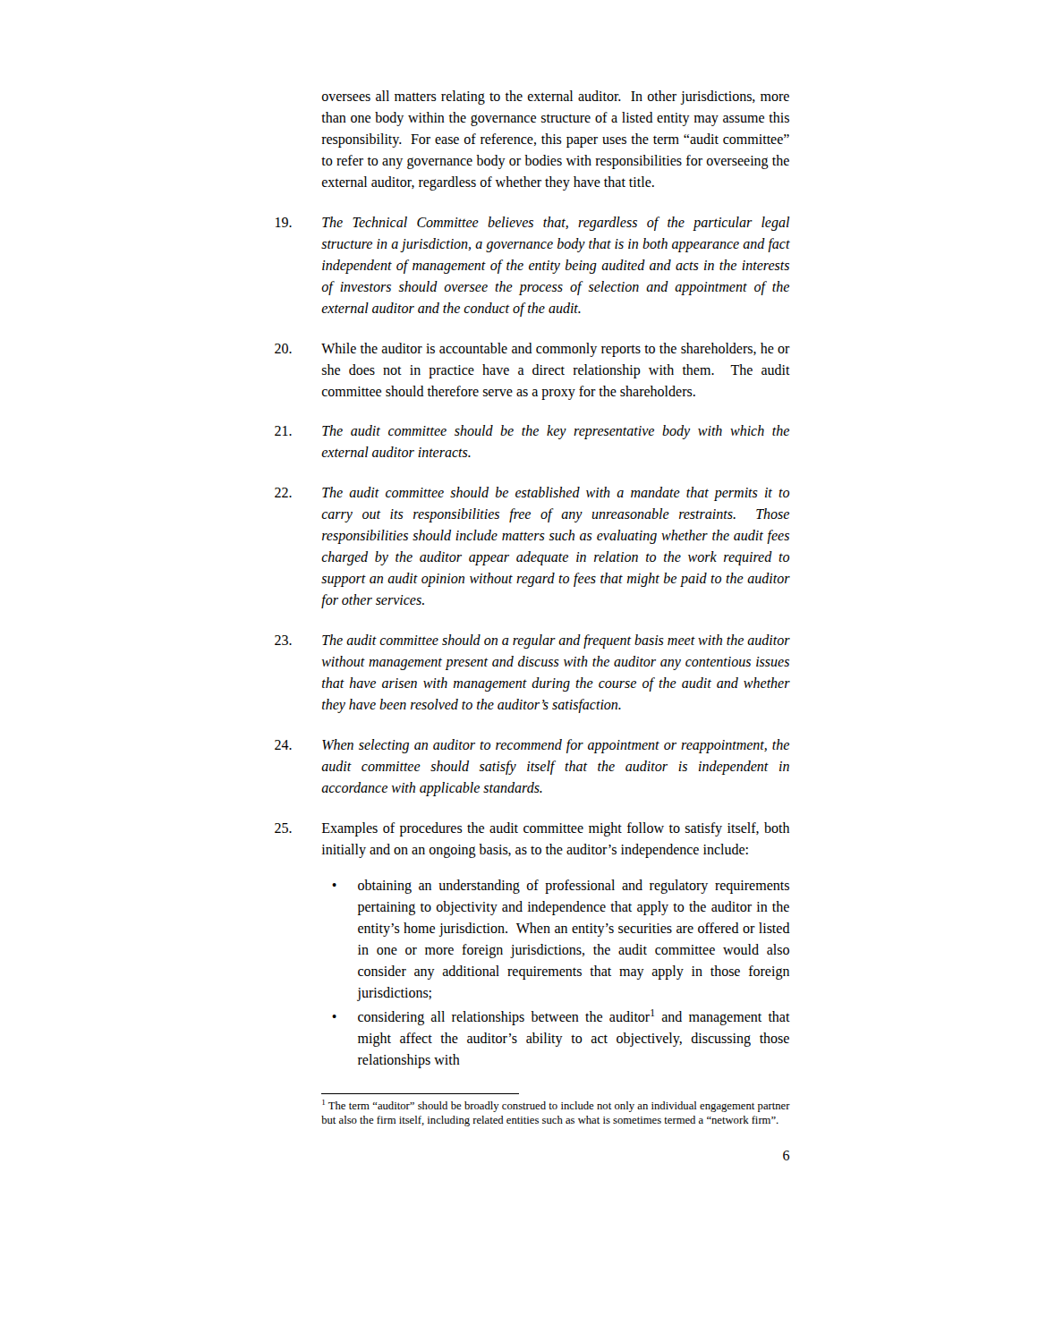oversees all matters relating to the external auditor. In other jurisdictions, more than one body within the governance structure of a listed entity may assume this responsibility. For ease of reference, this paper uses the term “audit committee” to refer to any governance body or bodies with responsibilities for overseeing the external auditor, regardless of whether they have that title.
19.
The Technical Committee believes that, regardless of the particular legal structure in a jurisdiction, a governance body that is in both appearance and fact independent of management of the entity being audited and acts in the interests of investors should oversee the process of selection and appointment of the external auditor and the conduct of the audit.
20.
While the auditor is accountable and commonly reports to the shareholders, he or she does not in practice have a direct relationship with them. The audit committee should therefore serve as a proxy for the shareholders.
21.
The audit committee should be the key representative body with which the external auditor interacts.
22.
The audit committee should be established with a mandate that permits it to carry out its responsibilities free of any unreasonable restraints. Those responsibilities should include matters such as evaluating whether the audit fees charged by the auditor appear adequate in relation to the work required to support an audit opinion without regard to fees that might be paid to the auditor for other services.
23.
The audit committee should on a regular and frequent basis meet with the auditor without management present and discuss with the auditor any contentious issues that have arisen with management during the course of the audit and whether they have been resolved to the auditor’s satisfaction.
24.
When selecting an auditor to recommend for appointment or reappointment, the audit committee should satisfy itself that the auditor is independent in accordance with applicable standards.
25.
Examples of procedures the audit committee might follow to satisfy itself, both initially and on an ongoing basis, as to the auditor’s independence include:
obtaining an understanding of professional and regulatory requirements pertaining to objectivity and independence that apply to the auditor in the entity’s home jurisdiction. When an entity’s securities are offered or listed in one or more foreign jurisdictions, the audit committee would also consider any additional requirements that may apply in those foreign jurisdictions;
considering all relationships between the auditor1 and management that might affect the auditor’s ability to act objectively, discussing those relationships with
1 The term “auditor” should be broadly construed to include not only an individual engagement partner but also the firm itself, including related entities such as what is sometimes termed a “network firm”.
6